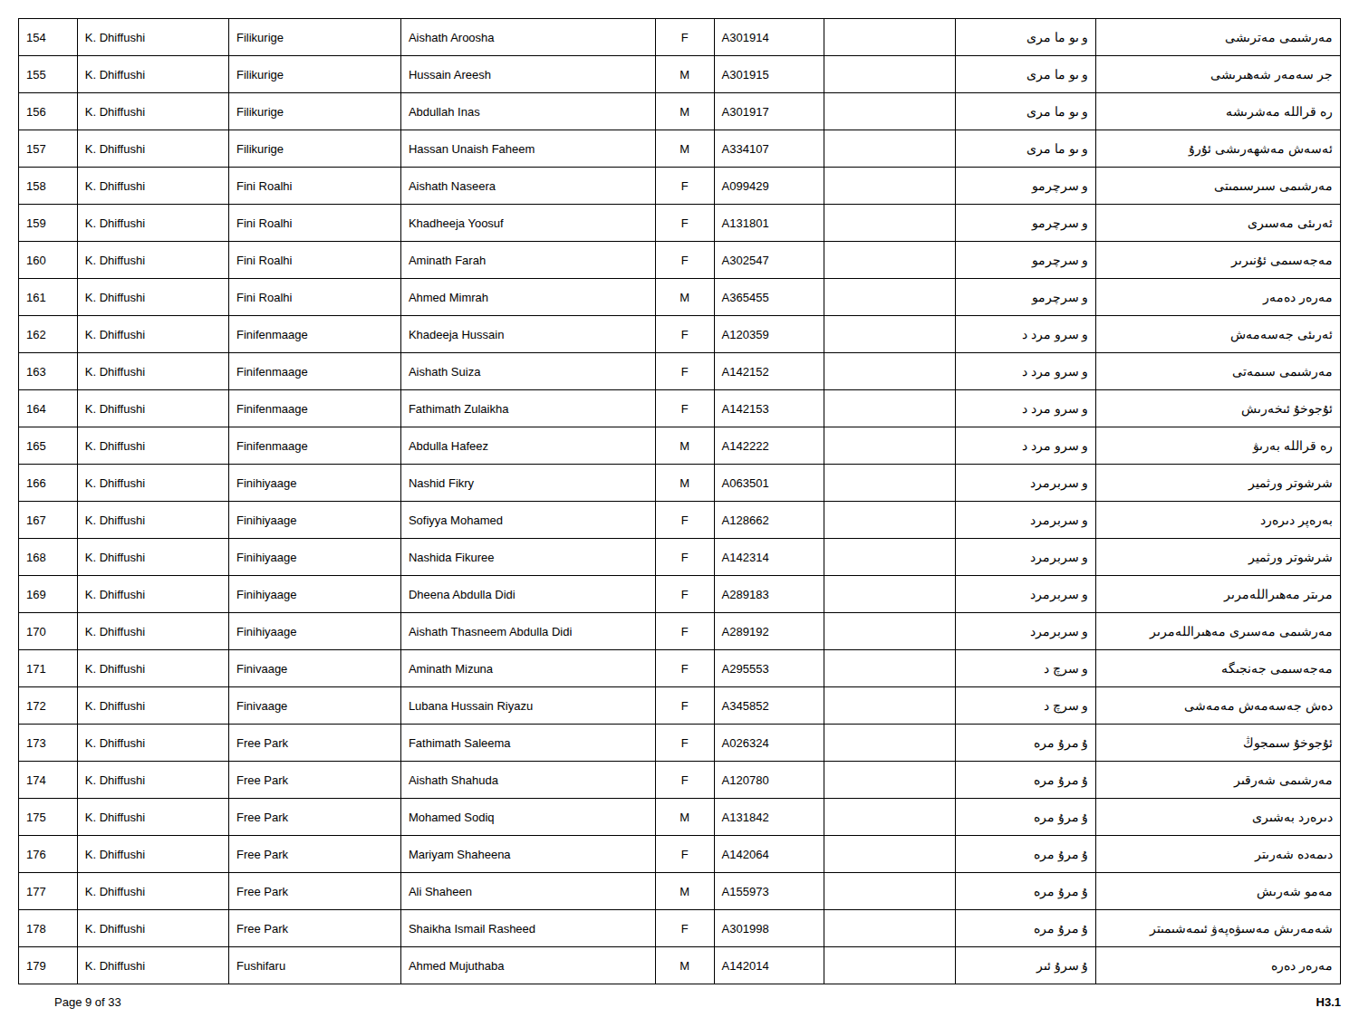| 154 | K. Dhiffushi | Filikurige | Aishath Aroosha | F | A301914 | | و ىو ما مرى | مەرشىمى مەترىشى |
| 155 | K. Dhiffushi | Filikurige | Hussain Areesh | M | A301915 | | و ىو ما مرى | جر سەمەر شەھىرىشى |
| 156 | K. Dhiffushi | Filikurige | Abdullah Inas | M | A301917 | | و ىو ما مرى | رە قراللە مەشرىشە |
| 157 | K. Dhiffushi | Filikurige | Hassan Unaish Faheem | M | A334107 | | و ىو ما مرى | ئەسەش مەشھەرىشى ئۇرۇ |
| 158 | K. Dhiffushi | Fini Roalhi | Aishath Naseera | F | A099429 | | و سرچرمو | مەرشىمى سىرسىمىتى |
| 159 | K. Dhiffushi | Fini Roalhi | Khadheeja Yoosuf | F | A131801 | | و سرچرمو | ئەرىئى مەسىرى |
| 160 | K. Dhiffushi | Fini Roalhi | Aminath Farah | F | A302547 | | و سرچرمو | مەجەسىمى ئۇنىرىر |
| 161 | K. Dhiffushi | Fini Roalhi | Ahmed Mimrah | M | A365455 | | و سرچرمو | مەرەر دەمەر |
| 162 | K. Dhiffushi | Finifenmaage | Khadeeja Hussain | F | A120359 | | و سرو مرد د | ئەرىئى جەسەمەش |
| 163 | K. Dhiffushi | Finifenmaage | Aishath Suiza | F | A142152 | | و سرو مرد د | مەرشىمى سىمەتى |
| 164 | K. Dhiffushi | Finifenmaage | Fathimath Zulaikha | F | A142153 | | و سرو مرد د | ئۇجوخۇ ئىخەرىش |
| 165 | K. Dhiffushi | Finifenmaage | Abdulla Hafeez | M | A142222 | | و سرو مرد د | رە قراللە بەرىۋ |
| 166 | K. Dhiffushi | Finihiyaage | Nashid Fikry | M | A063501 | | و سربرمرد | شرشوتر ورثمير |
| 167 | K. Dhiffushi | Finihiyaage | Sofiyya Mohamed | F | A128662 | | و سربرمرد | بەرەپر دىرەرد |
| 168 | K. Dhiffushi | Finihiyaage | Nashida Fikuree | F | A142314 | | و سربرمرد | شرشوتر ورثمير |
| 169 | K. Dhiffushi | Finihiyaage | Dheena Abdulla Didi | F | A289183 | | و سربرمرد | مرىتر مەھىراللەمرىر |
| 170 | K. Dhiffushi | Finihiyaage | Aishath Thasneem Abdulla Didi | F | A289192 | | و سربرمرد | مەرشىمى مەسىرى مەھىراللەمرىر |
| 171 | K. Dhiffushi | Finivaage | Aminath Mizuna | F | A295553 | | و سرچ د | مەجەسىمى جەنجىگە |
| 172 | K. Dhiffushi | Finivaage | Lubana Hussain Riyazu | F | A345852 | | و سرچ د | دەش جەسەمەش مەمەشى |
| 173 | K. Dhiffushi | Free Park | Fathimath Saleema | F | A026324 | | ۇ مرۇ مرە | ئۇجوخۇ سىمجوڭ |
| 174 | K. Dhiffushi | Free Park | Aishath Shahuda | F | A120780 | | ۇ مرۇ مرە | مەرشىمى شەرقىر |
| 175 | K. Dhiffushi | Free Park | Mohamed Sodiq | M | A131842 | | ۇ مرۇ مرە | دىرەرد بەشىرى |
| 176 | K. Dhiffushi | Free Park | Mariyam Shaheena | F | A142064 | | ۇ مرۇ مرە | دىمەدە شەرىتر |
| 177 | K. Dhiffushi | Free Park | Ali Shaheen | M | A155973 | | ۇ مرۇ مرە | مەمو شەرىش |
| 178 | K. Dhiffushi | Free Park | Shaikha Ismail Rasheed | F | A301998 | | ۇ مرۇ مرە | شەمەرىش مەسىۋەپەۋ ئىمەشىمىتر |
| 179 | K. Dhiffushi | Fushifaru | Ahmed Mujuthaba | M | A142014 | | ۇ سرۇ ئىر | مەرەر دەرە |
Page 9 of 33
H3.1